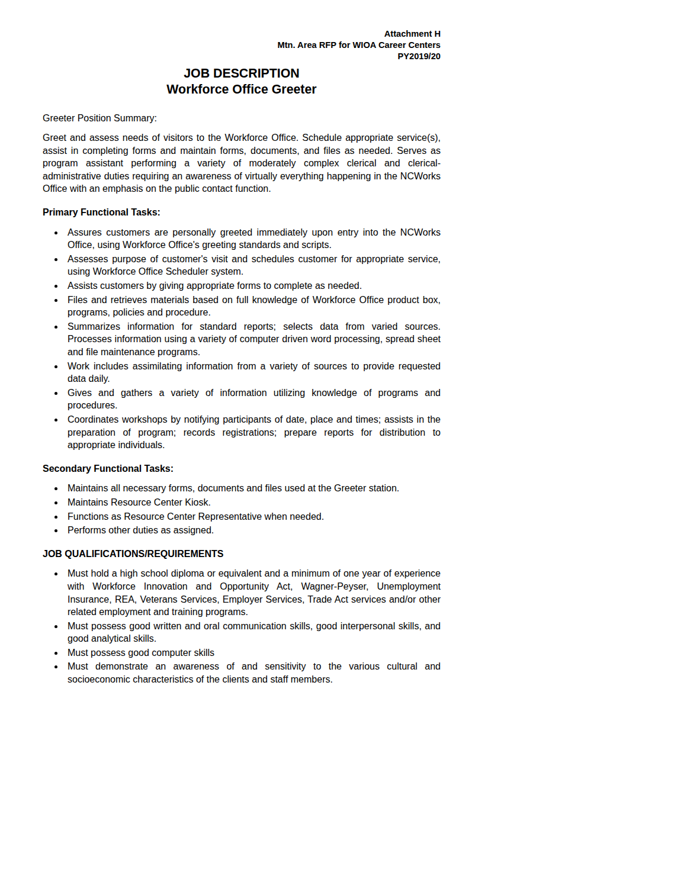Attachment H
Mtn. Area RFP for WIOA Career Centers
PY2019/20
JOB DESCRIPTIONWorkforce Office Greeter
Greeter Position Summary:
Greet and assess needs of visitors to the Workforce Office. Schedule appropriate service(s), assist in completing forms and maintain forms, documents, and files as needed. Serves as program assistant performing a variety of moderately complex clerical and clerical-administrative duties requiring an awareness of virtually everything happening in the NCWorks Office with an emphasis on the public contact function.
Primary Functional Tasks:
Assures customers are personally greeted immediately upon entry into the NCWorks Office, using Workforce Office's greeting standards and scripts.
Assesses purpose of customer's visit and schedules customer for appropriate service, using Workforce Office Scheduler system.
Assists customers by giving appropriate forms to complete as needed.
Files and retrieves materials based on full knowledge of Workforce Office product box, programs, policies and procedure.
Summarizes information for standard reports; selects data from varied sources. Processes information using a variety of computer driven word processing, spread sheet and file maintenance programs.
Work includes assimilating information from a variety of sources to provide requested data daily.
Gives and gathers a variety of information utilizing knowledge of programs and procedures.
Coordinates workshops by notifying participants of date, place and times; assists in the preparation of program; records registrations; prepare reports for distribution to appropriate individuals.
Secondary Functional Tasks:
Maintains all necessary forms, documents and files used at the Greeter station.
Maintains Resource Center Kiosk.
Functions as Resource Center Representative when needed.
Performs other duties as assigned.
JOB QUALIFICATIONS/REQUIREMENTS
Must hold a high school diploma or equivalent and a minimum of one year of experience with Workforce Innovation and Opportunity Act, Wagner-Peyser, Unemployment Insurance, REA, Veterans Services, Employer Services, Trade Act services and/or other related employment and training programs.
Must possess good written and oral communication skills, good interpersonal skills, and good analytical skills.
Must possess good computer skills
Must demonstrate an awareness of and sensitivity to the various cultural and socioeconomic characteristics of the clients and staff members.